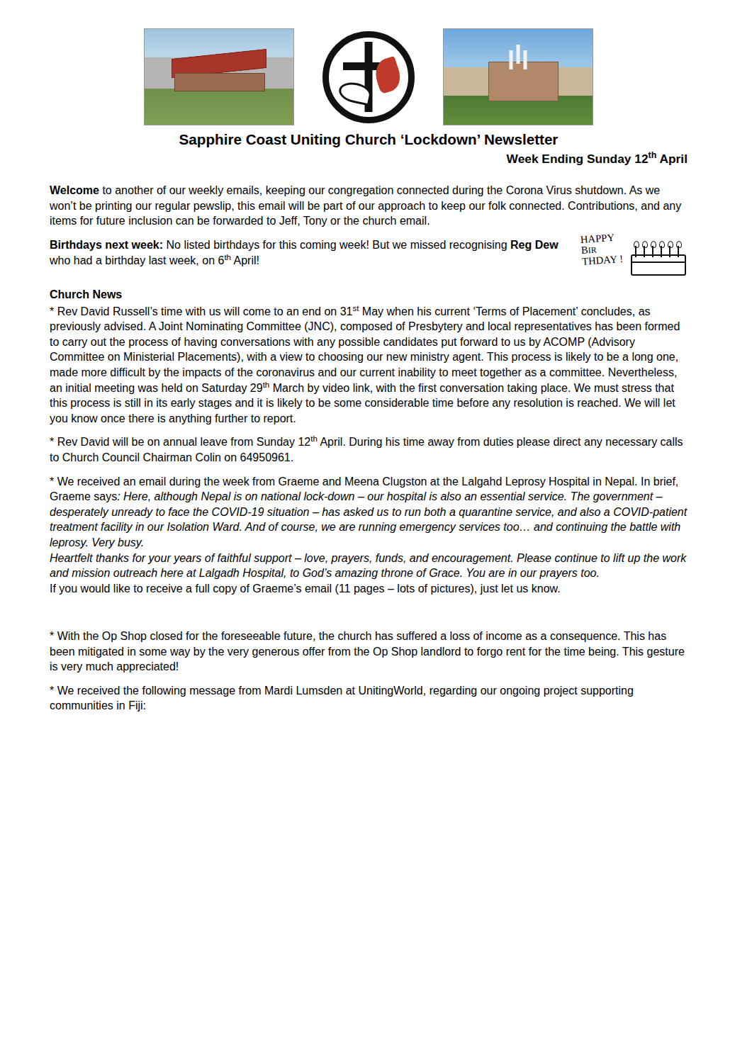Sapphire Coast Uniting Church ‘Lockdown’ Newsletter
Week Ending Sunday 12th April
Welcome to another of our weekly emails, keeping our congregation connected during the Corona Virus shutdown. As we won’t be printing our regular pewslip, this email will be part of our approach to keep our folk connected. Contributions, and any items for future inclusion can be forwarded to Jeff, Tony or the church email.
HAPPY
BIR
THDAY !
Birthdays next week: No listed birthdays for this coming week! But we missed recognising Reg Dew who had a birthday last week, on 6th April!
Church News
* Rev David Russell’s time with us will come to an end on 31st May when his current ‘Terms of Placement’ concludes, as previously advised. A Joint Nominating Committee (JNC), composed of Presbytery and local representatives has been formed to carry out the process of having conversations with any possible candidates put forward to us by ACOMP (Advisory Committee on Ministerial Placements), with a view to choosing our new ministry agent. This process is likely to be a long one, made more difficult by the impacts of the coronavirus and our current inability to meet together as a committee. Nevertheless, an initial meeting was held on Saturday 29th March by video link, with the first conversation taking place. We must stress that this process is still in its early stages and it is likely to be some considerable time before any resolution is reached. We will let you know once there is anything further to report.
* Rev David will be on annual leave from Sunday 12th April. During his time away from duties please direct any necessary calls to Church Council Chairman Colin on 64950961.
* We received an email during the week from Graeme and Meena Clugston at the Lalgahd Leprosy Hospital in Nepal. In brief, Graeme says: Here, although Nepal is on national lock-down – our hospital is also an essential service. The government – desperately unready to face the COVID-19 situation – has asked us to run both a quarantine service, and also a COVID-patient treatment facility in our Isolation Ward. And of course, we are running emergency services too… and continuing the battle with leprosy. Very busy.
Heartfelt thanks for your years of faithful support – love, prayers, funds, and encouragement. Please continue to lift up the work and mission outreach here at Lalgadh Hospital, to God’s amazing throne of Grace. You are in our prayers too.
If you would like to receive a full copy of Graeme’s email (11 pages – lots of pictures), just let us know.
* With the Op Shop closed for the foreseeable future, the church has suffered a loss of income as a consequence. This has been mitigated in some way by the very generous offer from the Op Shop landlord to forgo rent for the time being. This gesture is very much appreciated!
* We received the following message from Mardi Lumsden at UnitingWorld, regarding our ongoing project supporting communities in Fiji: